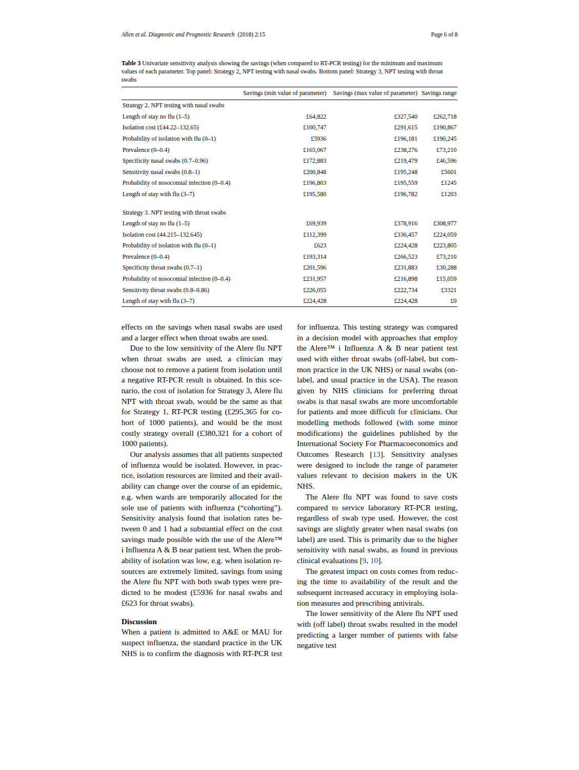Allen et al. Diagnostic and Prognostic Research (2018) 2:15
Page 6 of 8
Table 3 Univariate sensitivity analysis showing the savings (when compared to RT-PCR testing) for the minimum and maximum values of each parameter. Top panel: Strategy 2, NPT testing with nasal swabs. Bottom panel: Strategy 3, NPT testing with throat swabs
| | Savings (min value of parameter) | Savings (max value of parameter) | Savings range |
| --- | --- | --- | --- |
| Strategy 2. NPT testing with nasal swabs |
| Length of stay no flu (1–5) | £64,822 | £327,540 | £262,718 |
| Isolation cost (£44.22–132.65) | £100,747 | £291,615 | £190,867 |
| Probability of isolation with flu (0–1) | £5936 | £196,181 | £190,245 |
| Prevalence (0–0.4) | £165,067 | £238,276 | £73,210 |
| Specificity nasal swabs (0.7–0.96) | £172,883 | £219,479 | £46,596 |
| Sensitivity nasal swabs (0.8–1) | £200,848 | £195,248 | £5601 |
| Probability of nosocomial infection (0–0.4) | £196,803 | £195,559 | £1245 |
| Length of stay with flu (3–7) | £195,580 | £196,782 | £1203 |
| Strategy 3. NPT testing with throat swabs |
| Length of stay no flu (1–5) | £69,939 | £378,916 | £308,977 |
| Isolation cost (44.215–132.645) | £112,399 | £336,457 | £224,059 |
| Probability of isolation with flu (0–1) | £623 | £224,428 | £223,805 |
| Prevalence (0–0.4) | £193,314 | £266,523 | £73,210 |
| Specificity throat swabs (0.7–1) | £201,596 | £231,883 | £30,288 |
| Probability of nosocomial infection (0–0.4) | £231,957 | £216,898 | £15,059 |
| Sensitivity throat swabs (0.8–0.86) | £226,055 | £222,734 | £3321 |
| Length of stay with flu (3–7) | £224,428 | £224,428 | £0 |
effects on the savings when nasal swabs are used and a larger effect when throat swabs are used.
Due to the low sensitivity of the Alere flu NPT when throat swabs are used, a clinician may choose not to remove a patient from isolation until a negative RT-PCR result is obtained. In this scenario, the cost of isolation for Strategy 3, Alere flu NPT with throat swab, would be the same as that for Strategy 1, RT-PCR testing (£295,365 for cohort of 1000 patients), and would be the most costly strategy overall (£380,321 for a cohort of 1000 patients).
Our analysis assumes that all patients suspected of influenza would be isolated. However, in practice, isolation resources are limited and their availability can change over the course of an epidemic, e.g. when wards are temporarily allocated for the sole use of patients with influenza (“cohorting”). Sensitivity analysis found that isolation rates between 0 and 1 had a substantial effect on the cost savings made possible with the use of the Alere™ i Influenza A & B near patient test. When the probability of isolation was low, e.g. when isolation resources are extremely limited, savings from using the Alere flu NPT with both swab types were predicted to be modest (£5936 for nasal swabs and £623 for throat swabs).
Discussion
When a patient is admitted to A&E or MAU for suspect influenza, the standard practice in the UK NHS is to confirm the diagnosis with RT-PCR test for influenza. This testing strategy was compared in a decision model with approaches that employ the Alere™ i Influenza A & B near patient test used with either throat swabs (off-label, but common practice in the UK NHS) or nasal swabs (on-label, and usual practice in the USA). The reason given by NHS clinicians for preferring throat swabs is that nasal swabs are more uncomfortable for patients and more difficult for clinicians. Our modelling methods followed (with some minor modifications) the guidelines published by the International Society For Pharmacoeconomics and Outcomes Research [13]. Sensitivity analyses were designed to include the range of parameter values relevant to decision makers in the UK NHS.
The Alere flu NPT was found to save costs compared to service laboratory RT-PCR testing, regardless of swab type used. However, the cost savings are slightly greater when nasal swabs (on label) are used. This is primarily due to the higher sensitivity with nasal swabs, as found in previous clinical evaluations [9, 10].
The greatest impact on costs comes from reducing the time to availability of the result and the subsequent increased accuracy in employing isolation measures and prescribing antivirals.
The lower sensitivity of the Alere flu NPT used with (off label) throat swabs resulted in the model predicting a larger number of patients with false negative test